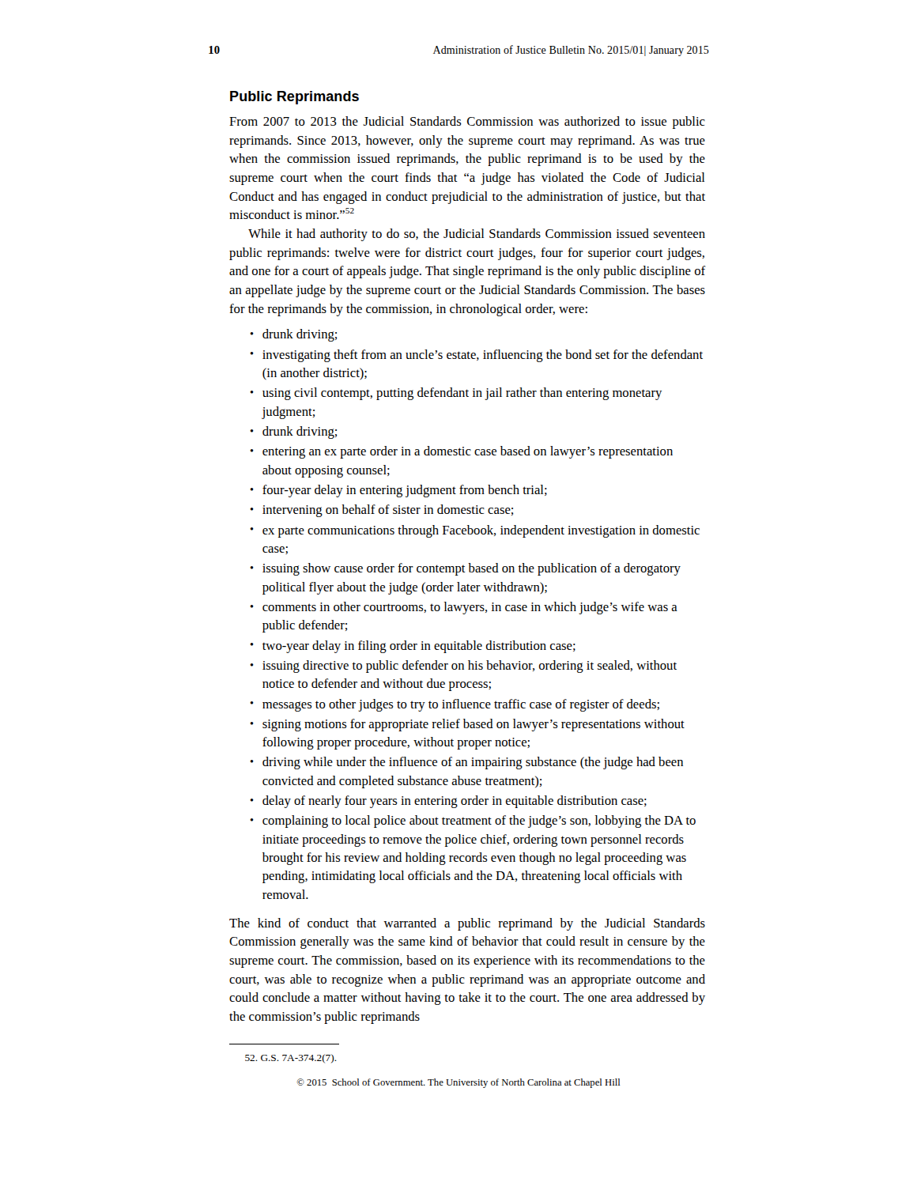10 Administration of Justice Bulletin No. 2015/01| January 2015
Public Reprimands
From 2007 to 2013 the Judicial Standards Commission was authorized to issue public reprimands. Since 2013, however, only the supreme court may reprimand. As was true when the commission issued reprimands, the public reprimand is to be used by the supreme court when the court finds that “a judge has violated the Code of Judicial Conduct and has engaged in conduct prejudicial to the administration of justice, but that misconduct is minor.”52
While it had authority to do so, the Judicial Standards Commission issued seventeen public reprimands: twelve were for district court judges, four for superior court judges, and one for a court of appeals judge. That single reprimand is the only public discipline of an appellate judge by the supreme court or the Judicial Standards Commission. The bases for the reprimands by the commission, in chronological order, were:
drunk driving;
investigating theft from an uncle’s estate, influencing the bond set for the defendant (in another district);
using civil contempt, putting defendant in jail rather than entering monetary judgment;
drunk driving;
entering an ex parte order in a domestic case based on lawyer’s representation about opposing counsel;
four-year delay in entering judgment from bench trial;
intervening on behalf of sister in domestic case;
ex parte communications through Facebook, independent investigation in domestic case;
issuing show cause order for contempt based on the publication of a derogatory political flyer about the judge (order later withdrawn);
comments in other courtrooms, to lawyers, in case in which judge’s wife was a public defender;
two-year delay in filing order in equitable distribution case;
issuing directive to public defender on his behavior, ordering it sealed, without notice to defender and without due process;
messages to other judges to try to influence traffic case of register of deeds;
signing motions for appropriate relief based on lawyer’s representations without following proper procedure, without proper notice;
driving while under the influence of an impairing substance (the judge had been convicted and completed substance abuse treatment);
delay of nearly four years in entering order in equitable distribution case;
complaining to local police about treatment of the judge’s son, lobbying the DA to initiate proceedings to remove the police chief, ordering town personnel records brought for his review and holding records even though no legal proceeding was pending, intimidating local officials and the DA, threatening local officials with removal.
The kind of conduct that warranted a public reprimand by the Judicial Standards Commission generally was the same kind of behavior that could result in censure by the supreme court. The commission, based on its experience with its recommendations to the court, was able to recognize when a public reprimand was an appropriate outcome and could conclude a matter without having to take it to the court. The one area addressed by the commission’s public reprimands
52. G.S. 7A-374.2(7).
© 2015 School of Government. The University of North Carolina at Chapel Hill